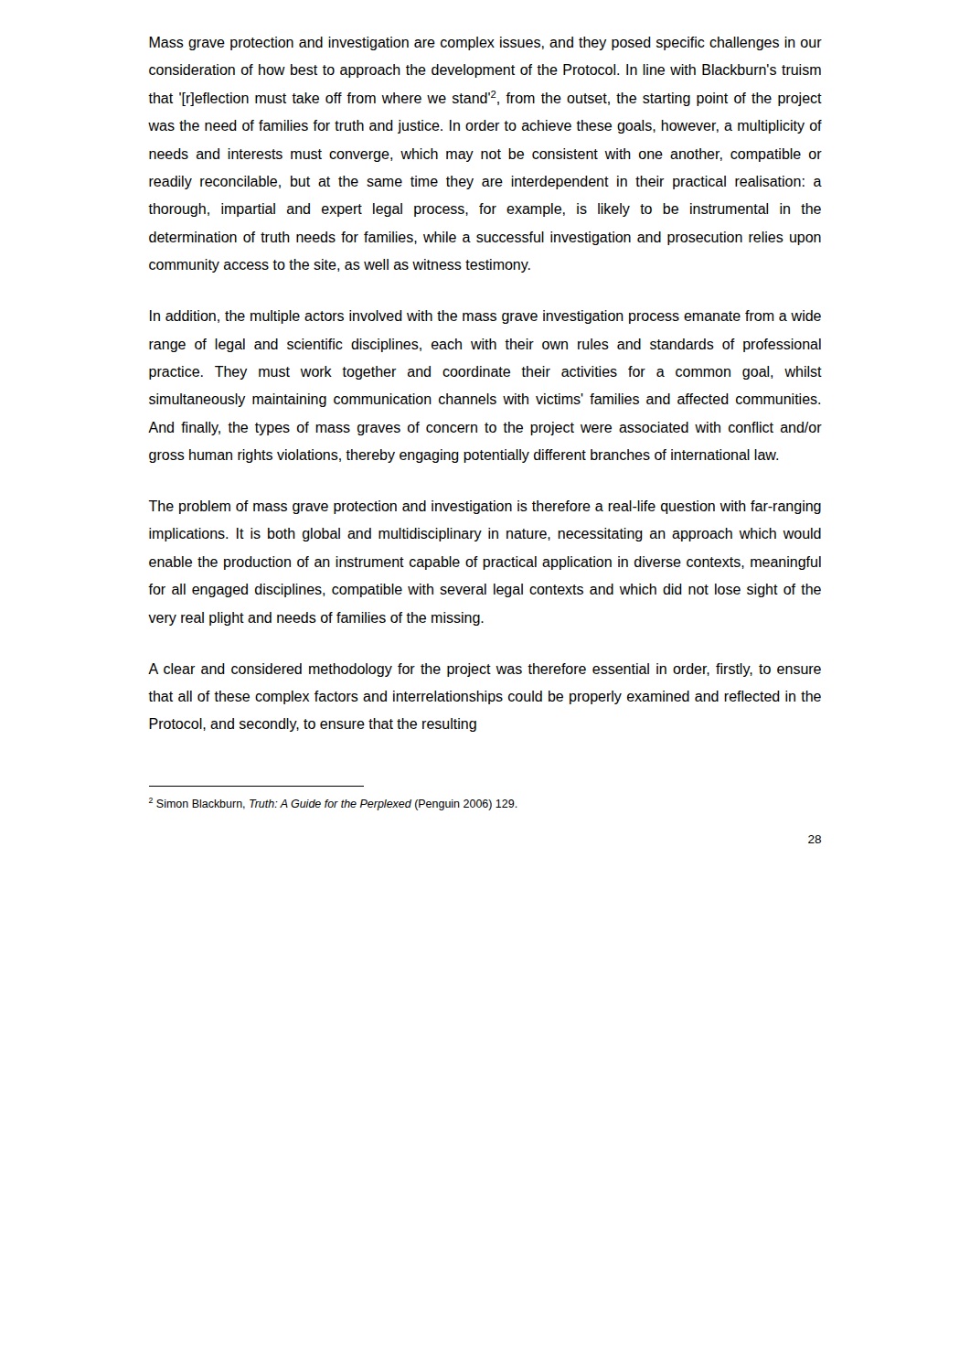Mass grave protection and investigation are complex issues, and they posed specific challenges in our consideration of how best to approach the development of the Protocol. In line with Blackburn's truism that '[r]eflection must take off from where we stand'2, from the outset, the starting point of the project was the need of families for truth and justice. In order to achieve these goals, however, a multiplicity of needs and interests must converge, which may not be consistent with one another, compatible or readily reconcilable, but at the same time they are interdependent in their practical realisation: a thorough, impartial and expert legal process, for example, is likely to be instrumental in the determination of truth needs for families, while a successful investigation and prosecution relies upon community access to the site, as well as witness testimony.
In addition, the multiple actors involved with the mass grave investigation process emanate from a wide range of legal and scientific disciplines, each with their own rules and standards of professional practice. They must work together and coordinate their activities for a common goal, whilst simultaneously maintaining communication channels with victims' families and affected communities. And finally, the types of mass graves of concern to the project were associated with conflict and/or gross human rights violations, thereby engaging potentially different branches of international law.
The problem of mass grave protection and investigation is therefore a real-life question with far-ranging implications. It is both global and multidisciplinary in nature, necessitating an approach which would enable the production of an instrument capable of practical application in diverse contexts, meaningful for all engaged disciplines, compatible with several legal contexts and which did not lose sight of the very real plight and needs of families of the missing.
A clear and considered methodology for the project was therefore essential in order, firstly, to ensure that all of these complex factors and interrelationships could be properly examined and reflected in the Protocol, and secondly, to ensure that the resulting
2 Simon Blackburn, Truth: A Guide for the Perplexed (Penguin 2006) 129.
28